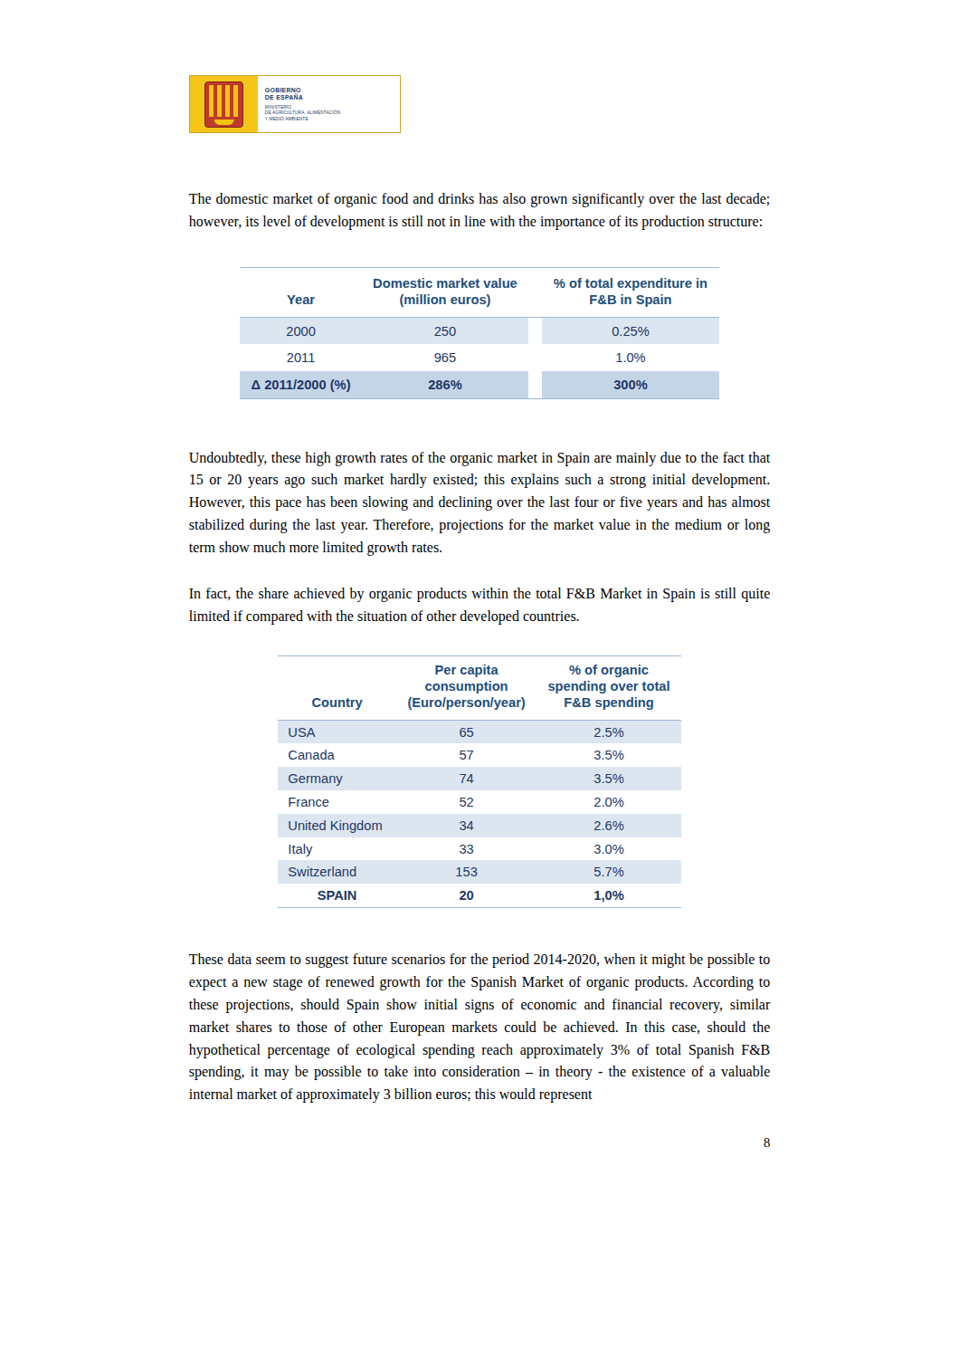GOBIERNO
DE ESPAÑA
MINISTERIO
DE AGRICULTURA, ALIMENTACIÓN
Y MEDIO AMBIENTE
The domestic market of organic food and drinks has also grown significantly over the last decade; however, its level of development is still not in line with the importance of its production structure:
| Year | Domestic market value (million euros) | | % of total expenditure in F&B in Spain |
| --- | --- | --- | --- |
| 2000 | 250 | | 0.25% |
| 2011 | 965 | | 1.0% |
| Δ 2011/2000 (%) | 286% | | 300% |
Undoubtedly, these high growth rates of the organic market in Spain are mainly due to the fact that 15 or 20 years ago such market hardly existed; this explains such a strong initial development. However, this pace has been slowing and declining over the last four or five years and has almost stabilized during the last year. Therefore, projections for the market value in the medium or long term show much more limited growth rates.
In fact, the share achieved by organic products within the total F&B Market in Spain is still quite limited if compared with the situation of other developed countries.
| Country | Per capita consumption (Euro/person/year) | % of organic spending over total F&B spending |
| --- | --- | --- |
| USA | 65 | 2.5% |
| Canada | 57 | 3.5% |
| Germany | 74 | 3.5% |
| France | 52 | 2.0% |
| United Kingdom | 34 | 2.6% |
| Italy | 33 | 3.0% |
| Switzerland | 153 | 5.7% |
| SPAIN | 20 | 1,0% |
These data seem to suggest future scenarios for the period 2014-2020, when it might be possible to expect a new stage of renewed growth for the Spanish Market of organic products. According to these projections, should Spain show initial signs of economic and financial recovery, similar market shares to those of other European markets could be achieved. In this case, should the hypothetical percentage of ecological spending reach approximately 3% of total Spanish F&B spending, it may be possible to take into consideration – in theory - the existence of a valuable internal market of approximately 3 billion euros; this would represent
8